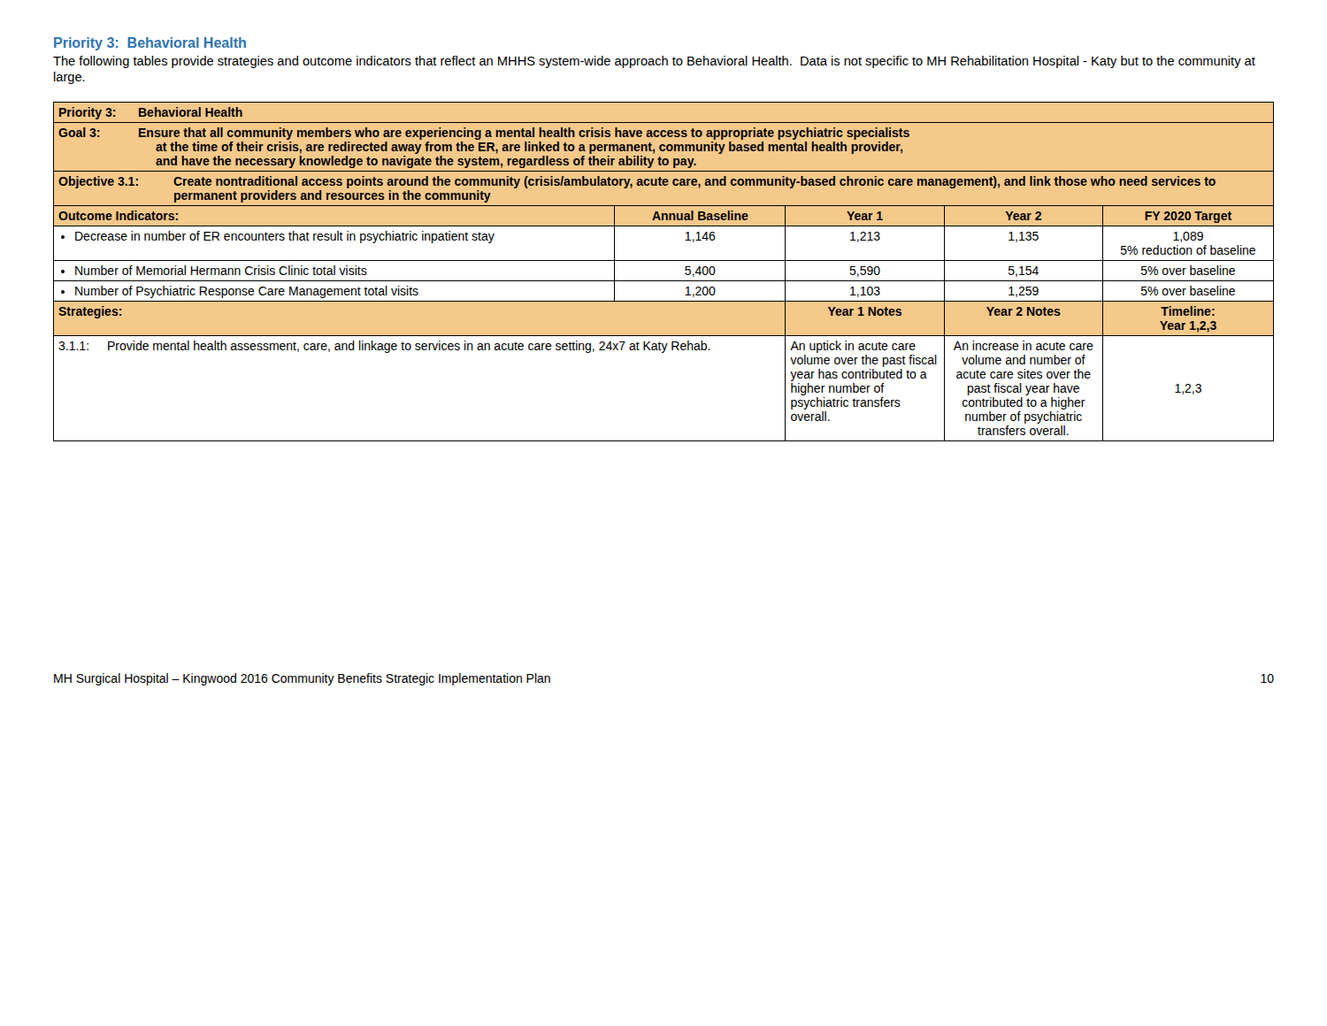Priority 3: Behavioral Health
The following tables provide strategies and outcome indicators that reflect an MHHS system-wide approach to Behavioral Health. Data is not specific to MH Rehabilitation Hospital - Katy but to the community at large.
| Priority 3: Behavioral Health |
| Goal 3: Ensure that all community members who are experiencing a mental health crisis have access to appropriate psychiatric specialists at the time of their crisis, are redirected away from the ER, are linked to a permanent, community based mental health provider, and have the necessary knowledge to navigate the system, regardless of their ability to pay. |
| Objective 3.1: Create nontraditional access points around the community (crisis/ambulatory, acute care, and community-based chronic care management), and link those who need services to permanent providers and resources in the community |
| Outcome Indicators: | Annual Baseline | Year 1 | Year 2 | FY 2020 Target |
| Decrease in number of ER encounters that result in psychiatric inpatient stay | 1,146 | 1,213 | 1,135 | 1,089 5% reduction of baseline |
| Number of Memorial Hermann Crisis Clinic total visits | 5,400 | 5,590 | 5,154 | 5% over baseline |
| Number of Psychiatric Response Care Management total visits | 1,200 | 1,103 | 1,259 | 5% over baseline |
| Strategies: | Year 1 Notes | Year 2 Notes | Timeline: Year 1,2,3 |
| 3.1.1: Provide mental health assessment, care, and linkage to services in an acute care setting, 24x7 at Katy Rehab. | An uptick in acute care volume over the past fiscal year has contributed to a higher number of psychiatric transfers overall. | An increase in acute care volume and number of acute care sites over the past fiscal year have contributed to a higher number of psychiatric transfers overall. | 1,2,3 |
MH Surgical Hospital – Kingwood 2016 Community Benefits Strategic Implementation Plan 10